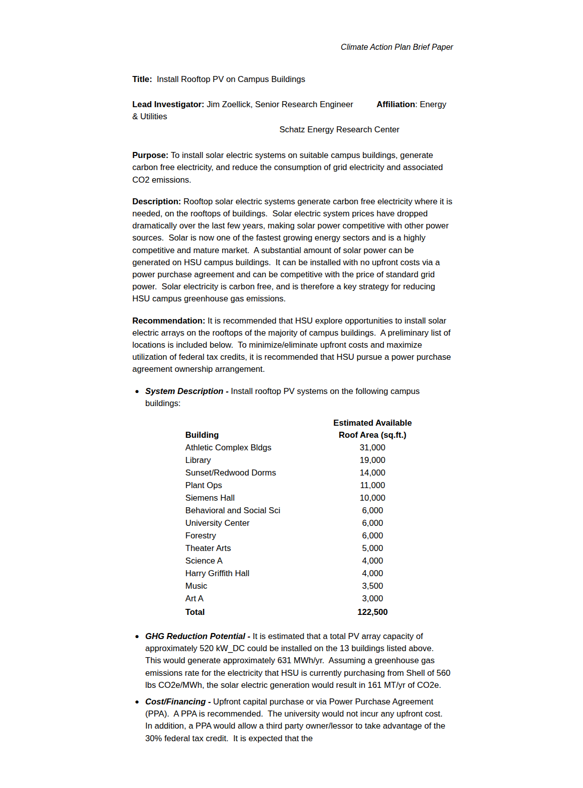Climate Action Plan Brief Paper
Title: Install Rooftop PV on Campus Buildings
Lead Investigator: Jim Zoellick, Senior Research Engineer Affiliation: Energy & Utilities
Schatz Energy Research Center
Purpose: To install solar electric systems on suitable campus buildings, generate carbon free electricity, and reduce the consumption of grid electricity and associated CO2 emissions.
Description: Rooftop solar electric systems generate carbon free electricity where it is needed, on the rooftops of buildings. Solar electric system prices have dropped dramatically over the last few years, making solar power competitive with other power sources. Solar is now one of the fastest growing energy sectors and is a highly competitive and mature market. A substantial amount of solar power can be generated on HSU campus buildings. It can be installed with no upfront costs via a power purchase agreement and can be competitive with the price of standard grid power. Solar electricity is carbon free, and is therefore a key strategy for reducing HSU campus greenhouse gas emissions.
Recommendation: It is recommended that HSU explore opportunities to install solar electric arrays on the rooftops of the majority of campus buildings. A preliminary list of locations is included below. To minimize/eliminate upfront costs and maximize utilization of federal tax credits, it is recommended that HSU pursue a power purchase agreement ownership arrangement.
System Description - Install rooftop PV systems on the following campus buildings:
| Building | Estimated Available Roof Area (sq.ft.) |
| --- | --- |
| Athletic Complex Bldgs | 31,000 |
| Library | 19,000 |
| Sunset/Redwood Dorms | 14,000 |
| Plant Ops | 11,000 |
| Siemens Hall | 10,000 |
| Behavioral and Social Sci | 6,000 |
| University Center | 6,000 |
| Forestry | 6,000 |
| Theater Arts | 5,000 |
| Science A | 4,000 |
| Harry Griffith Hall | 4,000 |
| Music | 3,500 |
| Art A | 3,000 |
| Total | 122,500 |
GHG Reduction Potential - It is estimated that a total PV array capacity of approximately 520 kW_DC could be installed on the 13 buildings listed above. This would generate approximately 631 MWh/yr. Assuming a greenhouse gas emissions rate for the electricity that HSU is currently purchasing from Shell of 560 lbs CO2e/MWh, the solar electric generation would result in 161 MT/yr of CO2e.
Cost/Financing - Upfront capital purchase or via Power Purchase Agreement (PPA). A PPA is recommended. The university would not incur any upfront cost. In addition, a PPA would allow a third party owner/lessor to take advantage of the 30% federal tax credit. It is expected that the